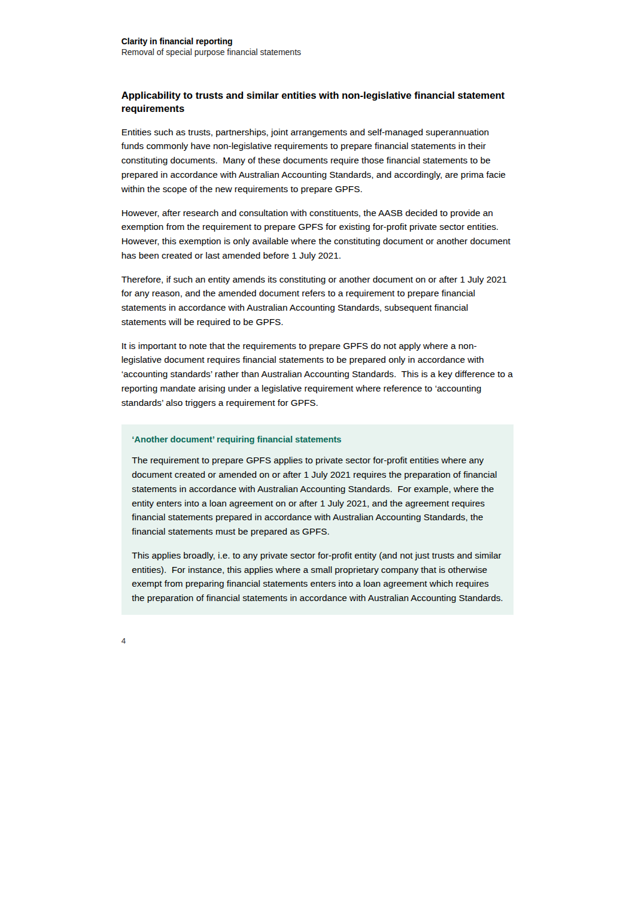Clarity in financial reporting
Removal of special purpose financial statements
Applicability to trusts and similar entities with non-legislative financial statement requirements
Entities such as trusts, partnerships, joint arrangements and self-managed superannuation funds commonly have non-legislative requirements to prepare financial statements in their constituting documents. Many of these documents require those financial statements to be prepared in accordance with Australian Accounting Standards, and accordingly, are prima facie within the scope of the new requirements to prepare GPFS.
However, after research and consultation with constituents, the AASB decided to provide an exemption from the requirement to prepare GPFS for existing for-profit private sector entities. However, this exemption is only available where the constituting document or another document has been created or last amended before 1 July 2021.
Therefore, if such an entity amends its constituting or another document on or after 1 July 2021 for any reason, and the amended document refers to a requirement to prepare financial statements in accordance with Australian Accounting Standards, subsequent financial statements will be required to be GPFS.
It is important to note that the requirements to prepare GPFS do not apply where a non-legislative document requires financial statements to be prepared only in accordance with ‘accounting standards’ rather than Australian Accounting Standards. This is a key difference to a reporting mandate arising under a legislative requirement where reference to ‘accounting standards’ also triggers a requirement for GPFS.
‘Another document’ requiring financial statements
The requirement to prepare GPFS applies to private sector for-profit entities where any document created or amended on or after 1 July 2021 requires the preparation of financial statements in accordance with Australian Accounting Standards. For example, where the entity enters into a loan agreement on or after 1 July 2021, and the agreement requires financial statements prepared in accordance with Australian Accounting Standards, the financial statements must be prepared as GPFS.
This applies broadly, i.e. to any private sector for-profit entity (and not just trusts and similar entities). For instance, this applies where a small proprietary company that is otherwise exempt from preparing financial statements enters into a loan agreement which requires the preparation of financial statements in accordance with Australian Accounting Standards.
4